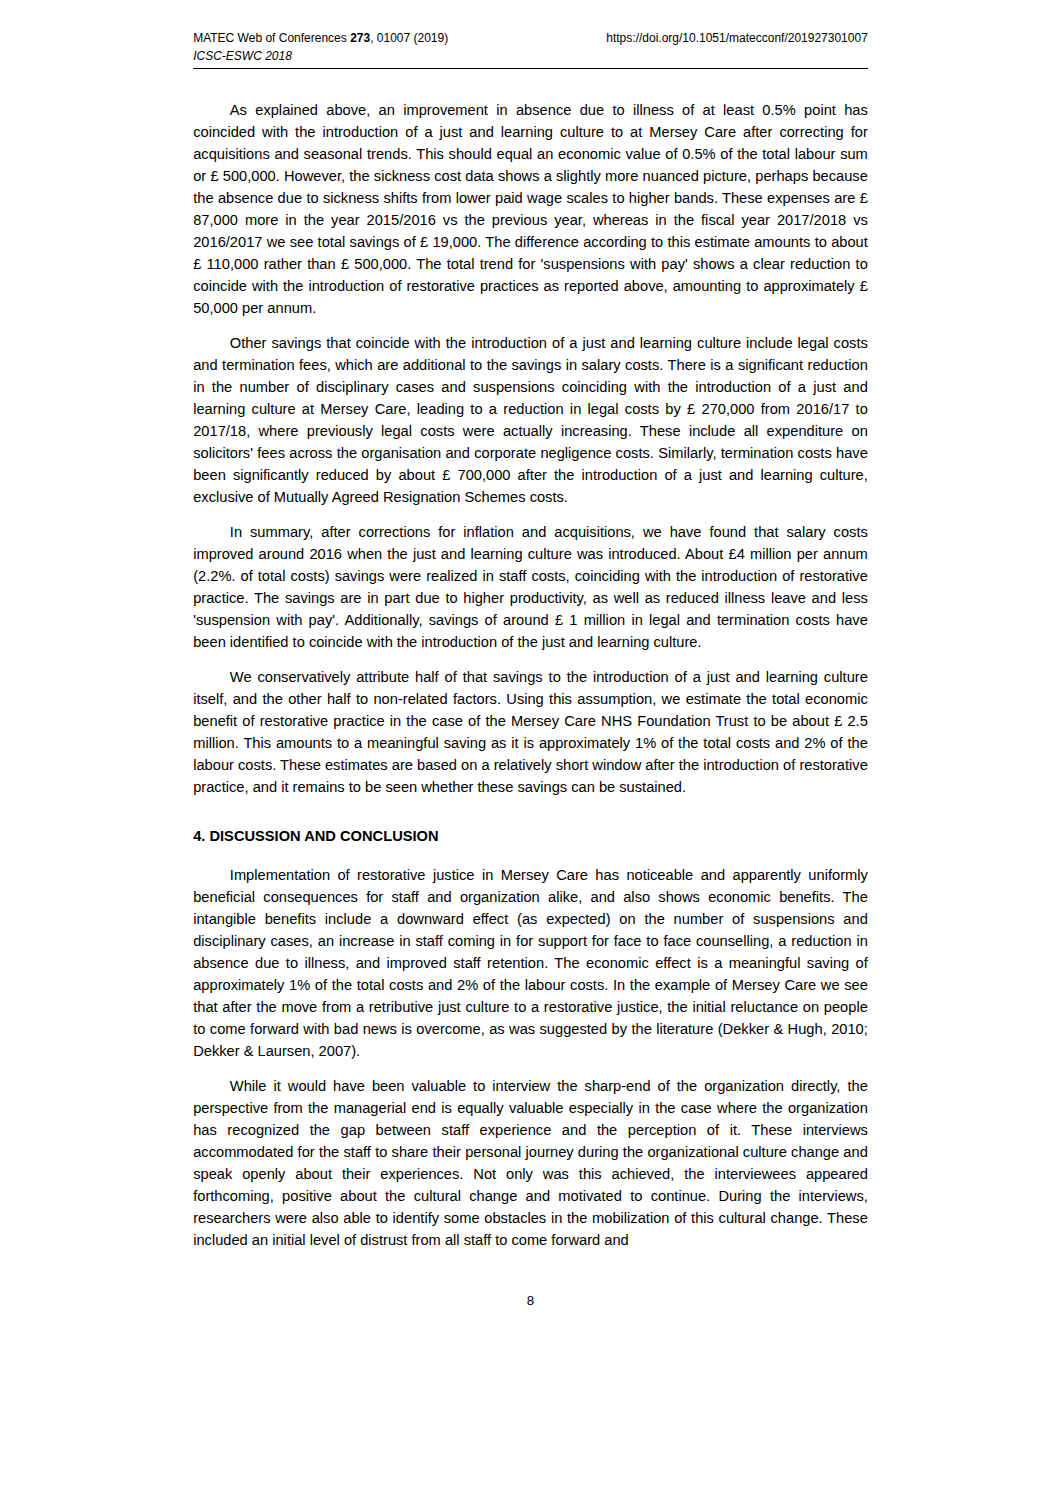MATEC Web of Conferences 273, 01007 (2019)
ICSC-ESWC 2018
https://doi.org/10.1051/matecconf/201927301007
As explained above, an improvement in absence due to illness of at least 0.5% point has coincided with the introduction of a just and learning culture to at Mersey Care after correcting for acquisitions and seasonal trends. This should equal an economic value of 0.5% of the total labour sum or £ 500,000. However, the sickness cost data shows a slightly more nuanced picture, perhaps because the absence due to sickness shifts from lower paid wage scales to higher bands. These expenses are £ 87,000 more in the year 2015/2016 vs the previous year, whereas in the fiscal year 2017/2018 vs 2016/2017 we see total savings of £ 19,000. The difference according to this estimate amounts to about £ 110,000 rather than £ 500,000. The total trend for 'suspensions with pay' shows a clear reduction to coincide with the introduction of restorative practices as reported above, amounting to approximately £ 50,000 per annum.
Other savings that coincide with the introduction of a just and learning culture include legal costs and termination fees, which are additional to the savings in salary costs. There is a significant reduction in the number of disciplinary cases and suspensions coinciding with the introduction of a just and learning culture at Mersey Care, leading to a reduction in legal costs by £ 270,000 from 2016/17 to 2017/18, where previously legal costs were actually increasing. These include all expenditure on solicitors' fees across the organisation and corporate negligence costs. Similarly, termination costs have been significantly reduced by about £ 700,000 after the introduction of a just and learning culture, exclusive of Mutually Agreed Resignation Schemes costs.
In summary, after corrections for inflation and acquisitions, we have found that salary costs improved around 2016 when the just and learning culture was introduced. About £4 million per annum (2.2%. of total costs) savings were realized in staff costs, coinciding with the introduction of restorative practice. The savings are in part due to higher productivity, as well as reduced illness leave and less 'suspension with pay'. Additionally, savings of around £ 1 million in legal and termination costs have been identified to coincide with the introduction of the just and learning culture.
We conservatively attribute half of that savings to the introduction of a just and learning culture itself, and the other half to non-related factors. Using this assumption, we estimate the total economic benefit of restorative practice in the case of the Mersey Care NHS Foundation Trust to be about £ 2.5 million. This amounts to a meaningful saving as it is approximately 1% of the total costs and 2% of the labour costs. These estimates are based on a relatively short window after the introduction of restorative practice, and it remains to be seen whether these savings can be sustained.
4. DISCUSSION AND CONCLUSION
Implementation of restorative justice in Mersey Care has noticeable and apparently uniformly beneficial consequences for staff and organization alike, and also shows economic benefits. The intangible benefits include a downward effect (as expected) on the number of suspensions and disciplinary cases, an increase in staff coming in for support for face to face counselling, a reduction in absence due to illness, and improved staff retention. The economic effect is a meaningful saving of approximately 1% of the total costs and 2% of the labour costs. In the example of Mersey Care we see that after the move from a retributive just culture to a restorative justice, the initial reluctance on people to come forward with bad news is overcome, as was suggested by the literature (Dekker & Hugh, 2010; Dekker & Laursen, 2007).
While it would have been valuable to interview the sharp-end of the organization directly, the perspective from the managerial end is equally valuable especially in the case where the organization has recognized the gap between staff experience and the perception of it. These interviews accommodated for the staff to share their personal journey during the organizational culture change and speak openly about their experiences. Not only was this achieved, the interviewees appeared forthcoming, positive about the cultural change and motivated to continue. During the interviews, researchers were also able to identify some obstacles in the mobilization of this cultural change. These included an initial level of distrust from all staff to come forward and
8